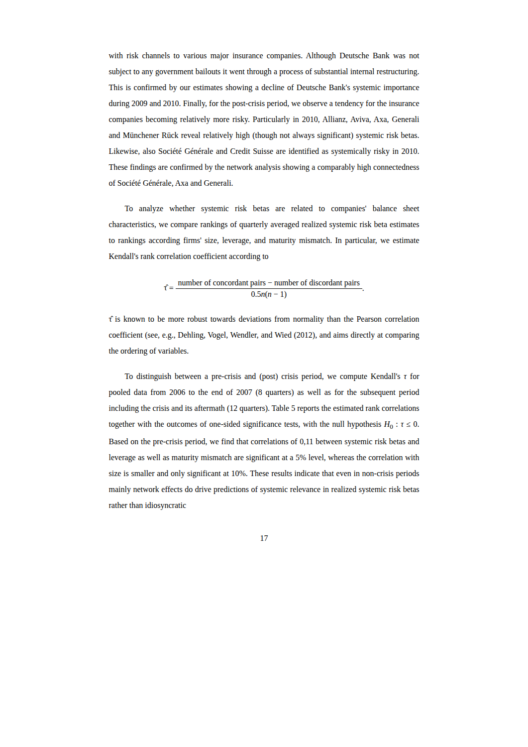with risk channels to various major insurance companies. Although Deutsche Bank was not subject to any government bailouts it went through a process of substantial internal restructuring. This is confirmed by our estimates showing a decline of Deutsche Bank's systemic importance during 2009 and 2010. Finally, for the post-crisis period, we observe a tendency for the insurance companies becoming relatively more risky. Particularly in 2010, Allianz, Aviva, Axa, Generali and Münchener Rück reveal relatively high (though not always significant) systemic risk betas. Likewise, also Société Générale and Credit Suisse are identified as systemically risky in 2010. These findings are confirmed by the network analysis showing a comparably high connectedness of Société Générale, Axa and Generali.
To analyze whether systemic risk betas are related to companies' balance sheet characteristics, we compare rankings of quarterly averaged realized systemic risk beta estimates to rankings according firms' size, leverage, and maturity mismatch. In particular, we estimate Kendall's rank correlation coefficient according to
τ̂ = number of concordant pairs − number of discordant pairs 0.5n(n − 1) .
τ̂ is known to be more robust towards deviations from normality than the Pearson correlation coefficient (see, e.g., Dehling, Vogel, Wendler, and Wied (2012), and aims directly at comparing the ordering of variables.
To distinguish between a pre-crisis and (post) crisis period, we compute Kendall's τ for pooled data from 2006 to the end of 2007 (8 quarters) as well as for the subsequent period including the crisis and its aftermath (12 quarters). Table 5 reports the estimated rank correlations together with the outcomes of one-sided significance tests, with the null hypothesis H0 : τ ≤ 0. Based on the pre-crisis period, we find that correlations of 0,11 between systemic risk betas and leverage as well as maturity mismatch are significant at a 5% level, whereas the correlation with size is smaller and only significant at 10%. These results indicate that even in non-crisis periods mainly network effects do drive predictions of systemic relevance in realized systemic risk betas rather than idiosyncratic
17